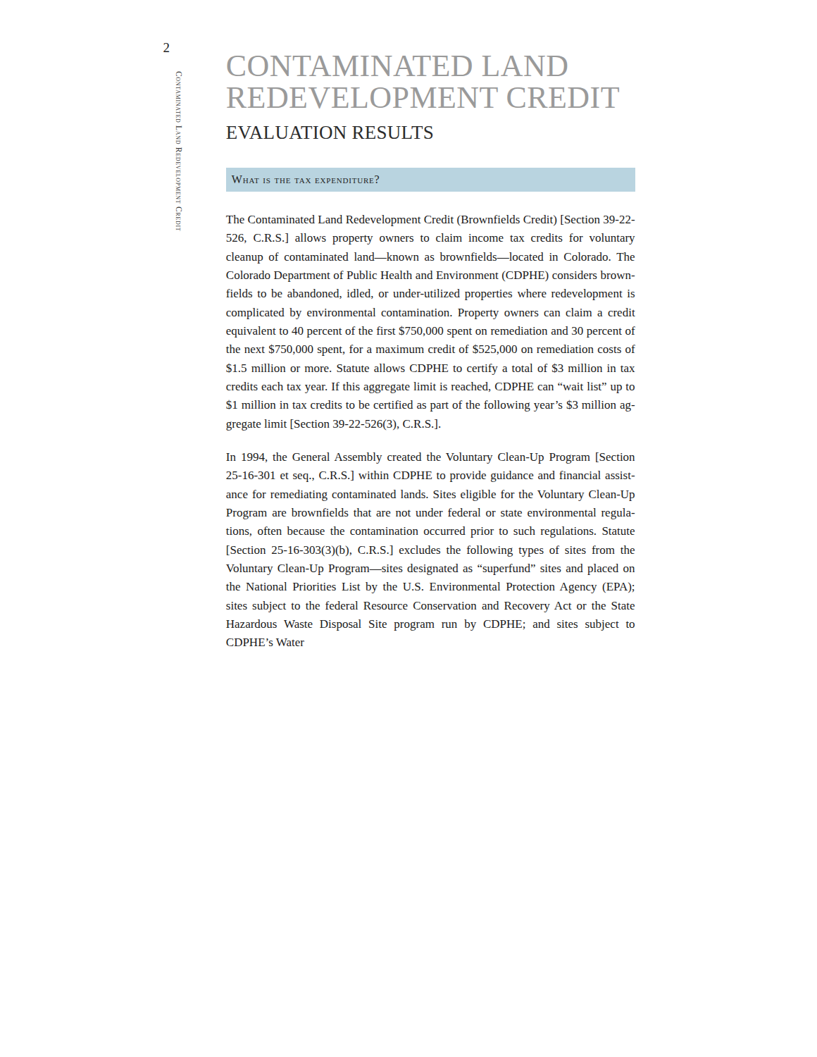2
Contaminated Land Redevelopment Credit
Contaminated Land Redevelopment Credit
Evaluation Results
What is the tax expenditure?
The Contaminated Land Redevelopment Credit (Brownfields Credit) [Section 39-22-526, C.R.S.] allows property owners to claim income tax credits for voluntary cleanup of contaminated land—known as brownfields—located in Colorado. The Colorado Department of Public Health and Environment (CDPHE) considers brownfields to be abandoned, idled, or under-utilized properties where redevelopment is complicated by environmental contamination. Property owners can claim a credit equivalent to 40 percent of the first $750,000 spent on remediation and 30 percent of the next $750,000 spent, for a maximum credit of $525,000 on remediation costs of $1.5 million or more. Statute allows CDPHE to certify a total of $3 million in tax credits each tax year. If this aggregate limit is reached, CDPHE can “wait list” up to $1 million in tax credits to be certified as part of the following year’s $3 million aggregate limit [Section 39-22-526(3), C.R.S.].
In 1994, the General Assembly created the Voluntary Clean-Up Program [Section 25-16-301 et seq., C.R.S.] within CDPHE to provide guidance and financial assistance for remediating contaminated lands. Sites eligible for the Voluntary Clean-Up Program are brownfields that are not under federal or state environmental regulations, often because the contamination occurred prior to such regulations. Statute [Section 25-16-303(3)(b), C.R.S.] excludes the following types of sites from the Voluntary Clean-Up Program—sites designated as “superfund” sites and placed on the National Priorities List by the U.S. Environmental Protection Agency (EPA); sites subject to the federal Resource Conservation and Recovery Act or the State Hazardous Waste Disposal Site program run by CDPHE; and sites subject to CDPHE’s Water